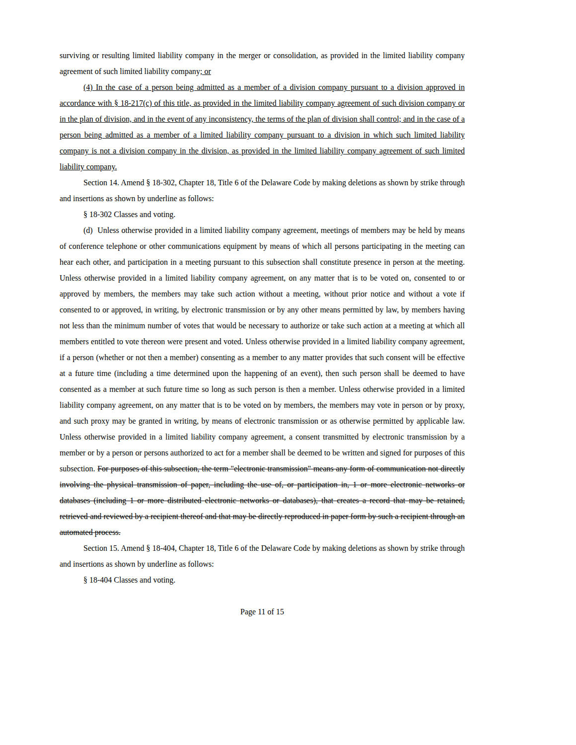surviving or resulting limited liability company in the merger or consolidation, as provided in the limited liability company agreement of such limited liability company; or
(4) In the case of a person being admitted as a member of a division company pursuant to a division approved in accordance with § 18-217(c) of this title, as provided in the limited liability company agreement of such division company or in the plan of division, and in the event of any inconsistency, the terms of the plan of division shall control; and in the case of a person being admitted as a member of a limited liability company pursuant to a division in which such limited liability company is not a division company in the division, as provided in the limited liability company agreement of such limited liability company.
Section 14. Amend § 18-302, Chapter 18, Title 6 of the Delaware Code by making deletions as shown by strike through and insertions as shown by underline as follows:
§ 18-302 Classes and voting.
(d) Unless otherwise provided in a limited liability company agreement, meetings of members may be held by means of conference telephone or other communications equipment by means of which all persons participating in the meeting can hear each other, and participation in a meeting pursuant to this subsection shall constitute presence in person at the meeting. Unless otherwise provided in a limited liability company agreement, on any matter that is to be voted on, consented to or approved by members, the members may take such action without a meeting, without prior notice and without a vote if consented to or approved, in writing, by electronic transmission or by any other means permitted by law, by members having not less than the minimum number of votes that would be necessary to authorize or take such action at a meeting at which all members entitled to vote thereon were present and voted. Unless otherwise provided in a limited liability company agreement, if a person (whether or not then a member) consenting as a member to any matter provides that such consent will be effective at a future time (including a time determined upon the happening of an event), then such person shall be deemed to have consented as a member at such future time so long as such person is then a member. Unless otherwise provided in a limited liability company agreement, on any matter that is to be voted on by members, the members may vote in person or by proxy, and such proxy may be granted in writing, by means of electronic transmission or as otherwise permitted by applicable law. Unless otherwise provided in a limited liability company agreement, a consent transmitted by electronic transmission by a member or by a person or persons authorized to act for a member shall be deemed to be written and signed for purposes of this subsection. For purposes of this subsection, the term "electronic transmission" means any form of communication not directly involving the physical transmission of paper, including the use of, or participation in, 1 or more electronic networks or databases (including 1 or more distributed electronic networks or databases), that creates a record that may be retained, retrieved and reviewed by a recipient thereof and that may be directly reproduced in paper form by such a recipient through an automated process.
Section 15. Amend § 18-404, Chapter 18, Title 6 of the Delaware Code by making deletions as shown by strike through and insertions as shown by underline as follows:
§ 18-404 Classes and voting.
Page 11 of 15